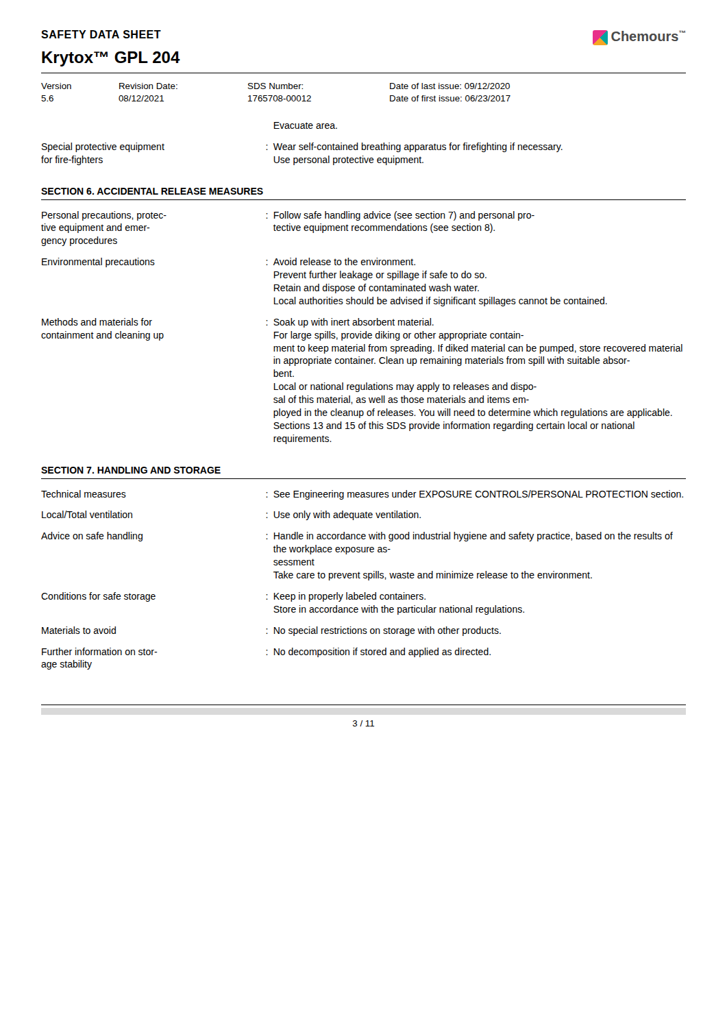SAFETY DATA SHEET
Krytox™ GPL 204
Chemours™
| Version 5.6 | Revision Date: 08/12/2021 | SDS Number: 1765708-00012 | Date of last issue: 09/12/2020 Date of first issue: 06/23/2017 |
| | | Evacuate area. |
| Special protective equipment for fire-fighters | : | Wear self-contained breathing apparatus for firefighting if necessary. Use personal protective equipment. |
SECTION 6. ACCIDENTAL RELEASE MEASURES
| Personal precautions, protec- tive equipment and emer- gency procedures | : | Follow safe handling advice (see section 7) and personal pro- tective equipment recommendations (see section 8). |
| Environmental precautions | : | Avoid release to the environment. Prevent further leakage or spillage if safe to do so. Retain and dispose of contaminated wash water. Local authorities should be advised if significant spillages cannot be contained. |
| Methods and materials for containment and cleaning up | : | Soak up with inert absorbent material. For large spills, provide diking or other appropriate contain- ment to keep material from spreading. If diked material can be pumped, store recovered material in appropriate container. Clean up remaining materials from spill with suitable absor- bent. Local or national regulations may apply to releases and dispo- sal of this material, as well as those materials and items em- ployed in the cleanup of releases. You will need to determine which regulations are applicable. Sections 13 and 15 of this SDS provide information regarding certain local or national requirements. |
SECTION 7. HANDLING AND STORAGE
| Technical measures | : | See Engineering measures under EXPOSURE CONTROLS/PERSONAL PROTECTION section. |
| Local/Total ventilation | : | Use only with adequate ventilation. |
| Advice on safe handling | : | Handle in accordance with good industrial hygiene and safety practice, based on the results of the workplace exposure as- sessment Take care to prevent spills, waste and minimize release to the environment. |
| Conditions for safe storage | : | Keep in properly labeled containers. Store in accordance with the particular national regulations. |
| Materials to avoid | : | No special restrictions on storage with other products. |
| Further information on stor- age stability | : | No decomposition if stored and applied as directed. |
3 / 11